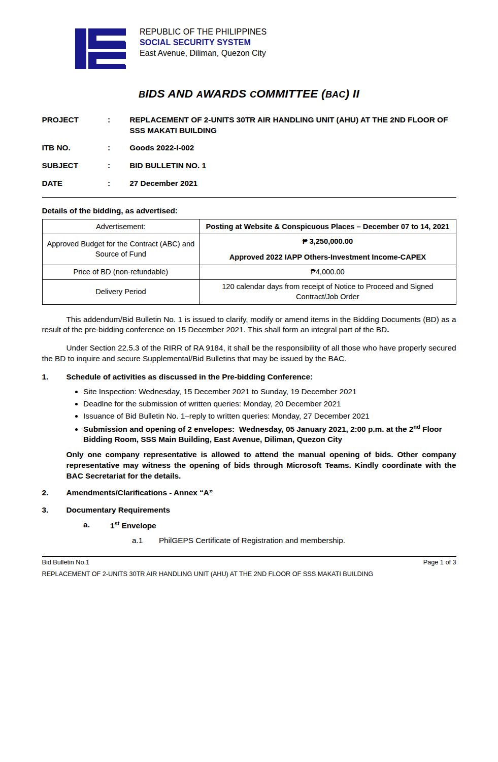REPUBLIC OF THE PHILIPPINES
SOCIAL SECURITY SYSTEM
East Avenue, Diliman, Quezon City
BIDS AND AWARDS COMMITTEE (BAC) II
| PROJECT | : | REPLACEMENT OF 2-UNITS 30TR AIR HANDLING UNIT (AHU) AT THE 2ND FLOOR OF SSS MAKATI BUILDING |
| ITB NO. | : | Goods 2022-I-002 |
| SUBJECT | : | BID BULLETIN NO. 1 |
| DATE | : | 27 December 2021 |
Details of the bidding, as advertised:
| Advertisement: | Posting at Website & Conspicuous Places – December 07 to 14, 2021 |
| Approved Budget for the Contract (ABC) and Source of Fund | ₱ 3,250,000.00 Approved 2022 IAPP Others-Investment Income-CAPEX |
| Price of BD (non-refundable) | ₱4,000.00 |
| Delivery Period | 120 calendar days from receipt of Notice to Proceed and Signed Contract/Job Order |
This addendum/Bid Bulletin No. 1 is issued to clarify, modify or amend items in the Bidding Documents (BD) as a result of the pre-bidding conference on 15 December 2021. This shall form an integral part of the BD.
Under Section 22.5.3 of the RIRR of RA 9184, it shall be the responsibility of all those who have properly secured the BD to inquire and secure Supplemental/Bid Bulletins that may be issued by the BAC.
Schedule of activities as discussed in the Pre-bidding Conference:
Site Inspection: Wednesday, 15 December 2021 to Sunday, 19 December 2021
Deadlne for the submission of written queries: Monday, 20 December 2021
Issuance of Bid Bulletin No. 1–reply to written queries: Monday, 27 December 2021
Submission and opening of 2 envelopes: Wednesday, 05 January 2021, 2:00 p.m. at the 2nd Floor Bidding Room, SSS Main Building, East Avenue, Diliman, Quezon City
Only one company representative is allowed to attend the manual opening of bids. Other company representative may witness the opening of bids through Microsoft Teams. Kindly coordinate with the BAC Secretariat for the details.
Amendments/Clarifications - Annex “A”
Documentary Requirements
1st Envelope
a.1 PhilGEPS Certificate of Registration and membership.
Bid Bulletin No.1 Page 1 of 3
REPLACEMENT OF 2-UNITS 30TR AIR HANDLING UNIT (AHU) AT THE 2ND FLOOR OF SSS MAKATI BUILDING